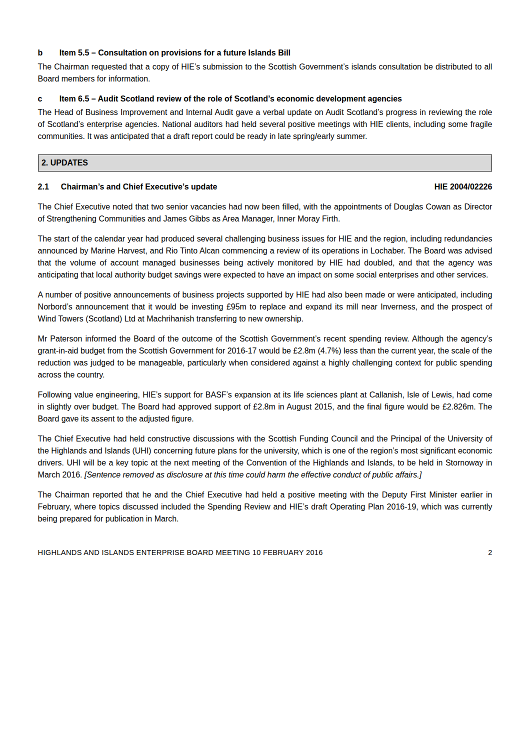b Item 5.5 – Consultation on provisions for a future Islands Bill
The Chairman requested that a copy of HIE’s submission to the Scottish Government’s islands consultation be distributed to all Board members for information.
c Item 6.5 – Audit Scotland review of the role of Scotland’s economic development agencies
The Head of Business Improvement and Internal Audit gave a verbal update on Audit Scotland’s progress in reviewing the role of Scotland’s enterprise agencies. National auditors had held several positive meetings with HIE clients, including some fragile communities. It was anticipated that a draft report could be ready in late spring/early summer.
2. UPDATES
2.1 Chairman’s and Chief Executive’s update HIE 2004/02226
The Chief Executive noted that two senior vacancies had now been filled, with the appointments of Douglas Cowan as Director of Strengthening Communities and James Gibbs as Area Manager, Inner Moray Firth.
The start of the calendar year had produced several challenging business issues for HIE and the region, including redundancies announced by Marine Harvest, and Rio Tinto Alcan commencing a review of its operations in Lochaber. The Board was advised that the volume of account managed businesses being actively monitored by HIE had doubled, and that the agency was anticipating that local authority budget savings were expected to have an impact on some social enterprises and other services.
A number of positive announcements of business projects supported by HIE had also been made or were anticipated, including Norbord’s announcement that it would be investing £95m to replace and expand its mill near Inverness, and the prospect of Wind Towers (Scotland) Ltd at Machrihanish transferring to new ownership.
Mr Paterson informed the Board of the outcome of the Scottish Government’s recent spending review. Although the agency’s grant-in-aid budget from the Scottish Government for 2016-17 would be £2.8m (4.7%) less than the current year, the scale of the reduction was judged to be manageable, particularly when considered against a highly challenging context for public spending across the country.
Following value engineering, HIE’s support for BASF’s expansion at its life sciences plant at Callanish, Isle of Lewis, had come in slightly over budget. The Board had approved support of £2.8m in August 2015, and the final figure would be £2.826m. The Board gave its assent to the adjusted figure.
The Chief Executive had held constructive discussions with the Scottish Funding Council and the Principal of the University of the Highlands and Islands (UHI) concerning future plans for the university, which is one of the region’s most significant economic drivers. UHI will be a key topic at the next meeting of the Convention of the Highlands and Islands, to be held in Stornoway in March 2016. [Sentence removed as disclosure at this time could harm the effective conduct of public affairs.]
The Chairman reported that he and the Chief Executive had held a positive meeting with the Deputy First Minister earlier in February, where topics discussed included the Spending Review and HIE’s draft Operating Plan 2016-19, which was currently being prepared for publication in March.
HIGHLANDS AND ISLANDS ENTERPRISE BOARD MEETING 10 FEBRUARY 2016 2